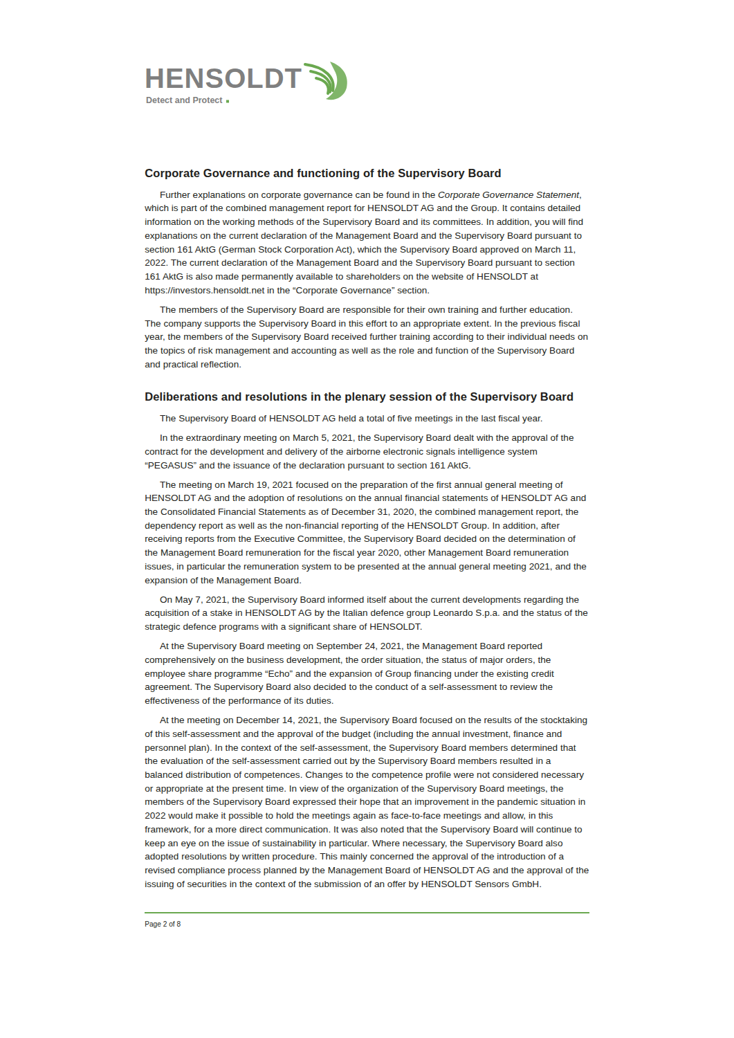HENSOLDT Detect and Protect
Corporate Governance and functioning of the Supervisory Board
Further explanations on corporate governance can be found in the Corporate Governance Statement, which is part of the combined management report for HENSOLDT AG and the Group. It contains detailed information on the working methods of the Supervisory Board and its committees. In addition, you will find explanations on the current declaration of the Management Board and the Supervisory Board pursuant to section 161 AktG (German Stock Corporation Act), which the Supervisory Board approved on March 11, 2022. The current declaration of the Management Board and the Supervisory Board pursuant to section 161 AktG is also made permanently available to shareholders on the website of HENSOLDT at https://investors.hensoldt.net in the “Corporate Governance” section.
The members of the Supervisory Board are responsible for their own training and further education. The company supports the Supervisory Board in this effort to an appropriate extent. In the previous fiscal year, the members of the Supervisory Board received further training according to their individual needs on the topics of risk management and accounting as well as the role and function of the Supervisory Board and practical reflection.
Deliberations and resolutions in the plenary session of the Supervisory Board
The Supervisory Board of HENSOLDT AG held a total of five meetings in the last fiscal year.
In the extraordinary meeting on March 5, 2021, the Supervisory Board dealt with the approval of the contract for the development and delivery of the airborne electronic signals intelligence system “PEGASUS” and the issuance of the declaration pursuant to section 161 AktG.
The meeting on March 19, 2021 focused on the preparation of the first annual general meeting of HENSOLDT AG and the adoption of resolutions on the annual financial statements of HENSOLDT AG and the Consolidated Financial Statements as of December 31, 2020, the combined management report, the dependency report as well as the non-financial reporting of the HENSOLDT Group. In addition, after receiving reports from the Executive Committee, the Supervisory Board decided on the determination of the Management Board remuneration for the fiscal year 2020, other Management Board remuneration issues, in particular the remuneration system to be presented at the annual general meeting 2021, and the expansion of the Management Board.
On May 7, 2021, the Supervisory Board informed itself about the current developments regarding the acquisition of a stake in HENSOLDT AG by the Italian defence group Leonardo S.p.a. and the status of the strategic defence programs with a significant share of HENSOLDT.
At the Supervisory Board meeting on September 24, 2021, the Management Board reported comprehensively on the business development, the order situation, the status of major orders, the employee share programme “Echo” and the expansion of Group financing under the existing credit agreement. The Supervisory Board also decided to the conduct of a self-assessment to review the effectiveness of the performance of its duties.
At the meeting on December 14, 2021, the Supervisory Board focused on the results of the stocktaking of this self-assessment and the approval of the budget (including the annual investment, finance and personnel plan). In the context of the self-assessment, the Supervisory Board members determined that the evaluation of the self-assessment carried out by the Supervisory Board members resulted in a balanced distribution of competences. Changes to the competence profile were not considered necessary or appropriate at the present time. In view of the organization of the Supervisory Board meetings, the members of the Supervisory Board expressed their hope that an improvement in the pandemic situation in 2022 would make it possible to hold the meetings again as face-to-face meetings and allow, in this framework, for a more direct communication. It was also noted that the Supervisory Board will continue to keep an eye on the issue of sustainability in particular. Where necessary, the Supervisory Board also adopted resolutions by written procedure. This mainly concerned the approval of the introduction of a revised compliance process planned by the Management Board of HENSOLDT AG and the approval of the issuing of securities in the context of the submission of an offer by HENSOLDT Sensors GmbH.
Page 2 of 8